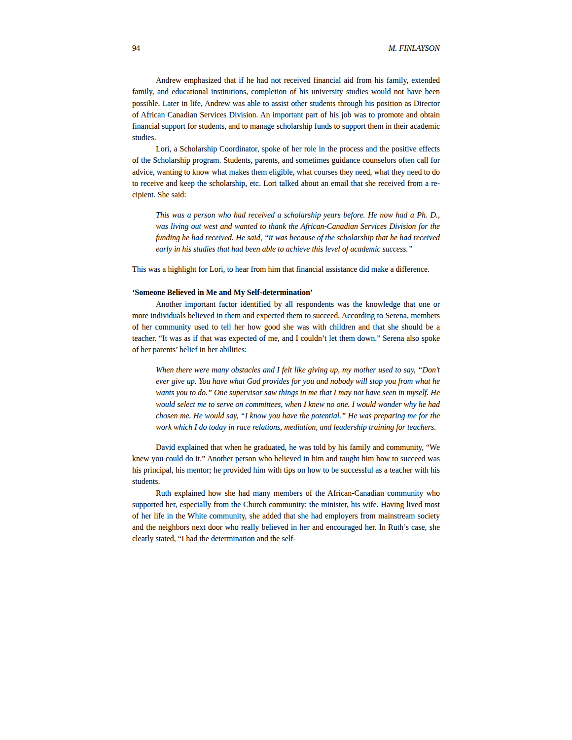94 M. FINLAYSON
Andrew emphasized that if he had not received financial aid from his family, extended family, and educational institutions, completion of his university studies would not have been possible. Later in life, Andrew was able to assist other students through his position as Director of African Canadian Services Division. An important part of his job was to promote and obtain financial support for students, and to manage scholarship funds to support them in their academic studies.
Lori, a Scholarship Coordinator, spoke of her role in the process and the positive effects of the Scholarship program. Students, parents, and sometimes guidance counselors often call for advice, wanting to know what makes them eligible, what courses they need, what they need to do to receive and keep the scholarship, etc. Lori talked about an email that she received from a recipient. She said:
This was a person who had received a scholarship years before. He now had a Ph. D., was living out west and wanted to thank the African-Canadian Services Division for the funding he had received. He said, “it was because of the scholarship that he had received early in his studies that had been able to achieve this level of academic success.”
This was a highlight for Lori, to hear from him that financial assistance did make a difference.
‘Someone Believed in Me and My Self-determination’
Another important factor identified by all respondents was the knowledge that one or more individuals believed in them and expected them to succeed. According to Serena, members of her community used to tell her how good she was with children and that she should be a teacher. “It was as if that was expected of me, and I couldn’t let them down.” Serena also spoke of her parents’ belief in her abilities:
When there were many obstacles and I felt like giving up, my mother used to say, “Don’t ever give up. You have what God provides for you and nobody will stop you from what he wants you to do.” One supervisor saw things in me that I may not have seen in myself. He would select me to serve on committees, when I knew no one. I would wonder why he had chosen me. He would say, “I know you have the potential.” He was preparing me for the work which I do today in race relations, mediation, and leadership training for teachers.
David explained that when he graduated, he was told by his family and community, “We knew you could do it.” Another person who believed in him and taught him how to succeed was his principal, his mentor; he provided him with tips on how to be successful as a teacher with his students.
Ruth explained how she had many members of the African-Canadian community who supported her, especially from the Church community: the minister, his wife. Having lived most of her life in the White community, she added that she had employers from mainstream society and the neighbors next door who really believed in her and encouraged her. In Ruth’s case, she clearly stated, “I had the determination and the self-